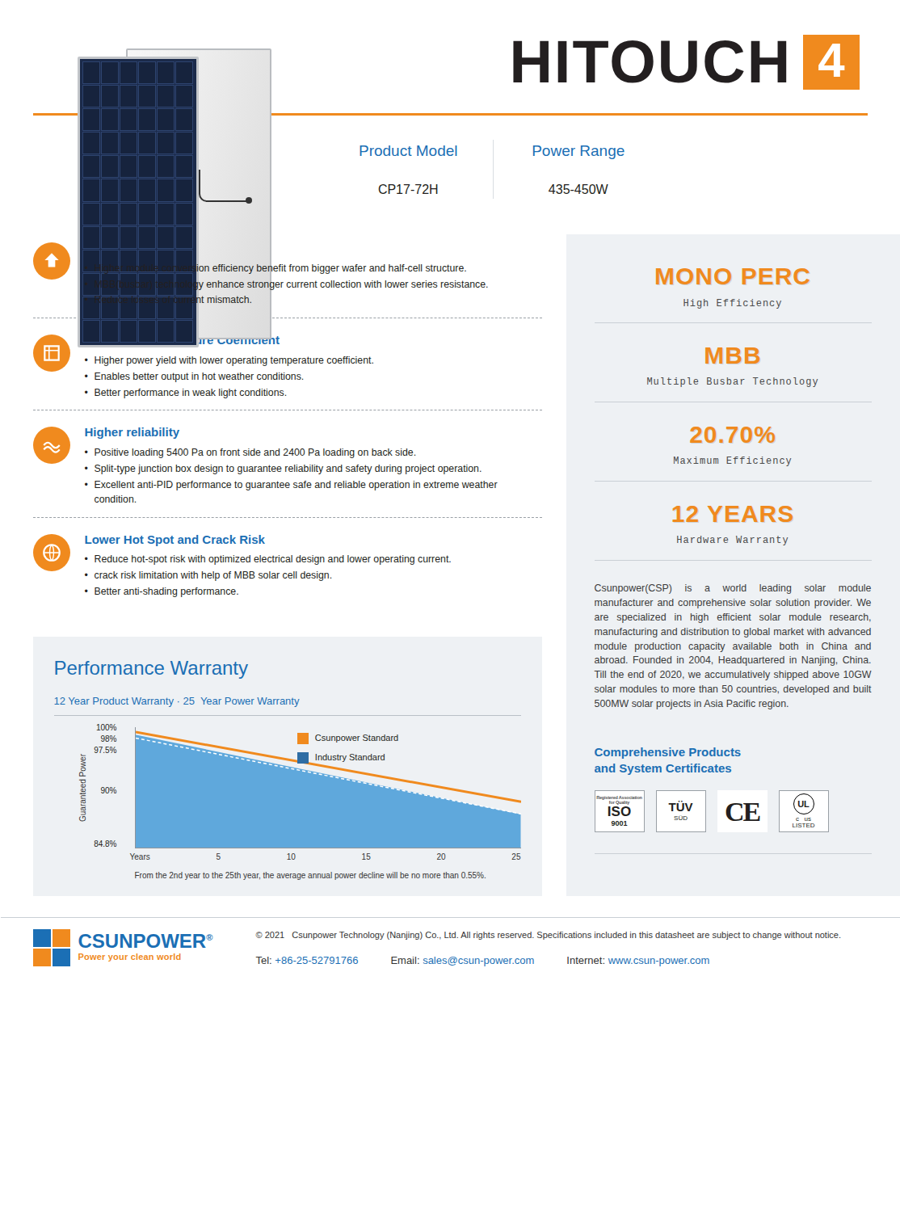HITOUCH
4
Product Model
CP17-72H
Power Range
435-450W
Higher Power Output
Higher module conversion efficiency benefit from bigger wafer and half-cell structure.
MBB(busbar) technology enhance stronger current collection with lower series resistance.
Reduce losses of current mismatch.
Excellent Temperature Coefficient
Higher power yield with lower operating temperature coefficient.
Enables better output in hot weather conditions.
Better performance in weak light conditions.
Higher reliability
Positive loading 5400 Pa on front side and 2400 Pa loading on back side.
Split-type junction box design to guarantee reliability and safety during project operation.
Excellent anti-PID performance to guarantee safe and reliable operation in extreme weather condition.
Lower Hot Spot and Crack Risk
Reduce hot-spot risk with optimized electrical design and lower operating current.
crack risk limitation with help of MBB solar cell design.
Better anti-shading performance.
Performance Warranty
12 Year Product Warranty · 25 Year Power Warranty
Guaranteed Power
100%
98%
97.5%
90%
84.8%
Csunpower Standard
Industry Standard
Years 510152025
From the 2nd year to the 25th year, the average annual power decline will be no more than 0.55%.
MONO PERC
High Efficiency
MBB
Multiple Busbar Technology
20.70%
Maximum Efficiency
12 YEARS
Hardware Warranty
Csunpower(CSP) is a world leading solar module manufacturer and comprehensive solar solution provider. We are specialized in high efficient solar module research, manufacturing and distribution to global market with advanced module production capacity available both in China and abroad. Founded in 2004, Headquartered in Nanjing, China. Till the end of 2020, we accumulatively shipped above 10GW solar modules to more than 50 countries, developed and built 500MW solar projects in Asia Pacific region.
Comprehensive Products
and System Certificates
Registered Association for Quality ISO 9001
TÜV
SÜD
CE
UL
c us
LISTED
CSUNPOWER®
Power your clean world
© 2021 Csunpower Technology (Nanjing) Co., Ltd. All rights reserved. Specifications included in this datasheet are subject to change without notice.
Tel: +86-25-52791766
Email: sales@csun-power.com
Internet: www.csun-power.com